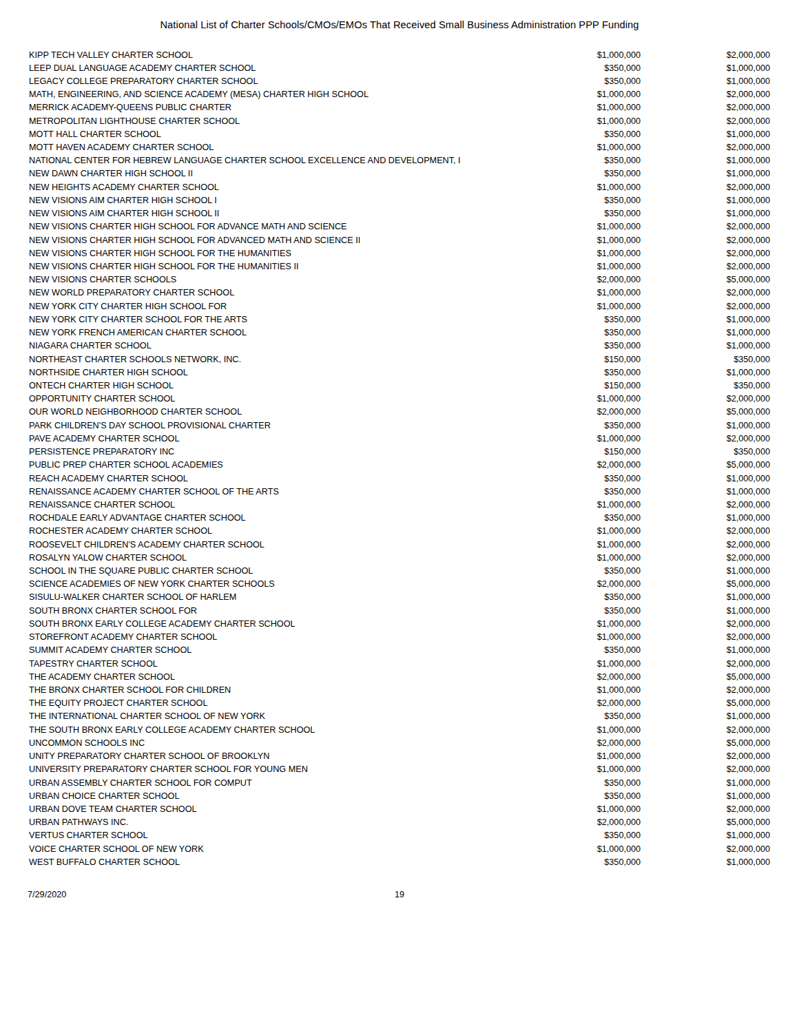National List of Charter Schools/CMOs/EMOs That Received Small Business Administration PPP Funding
| KIPP TECH VALLEY CHARTER SCHOOL | $1,000,000 | $2,000,000 |
| LEEP DUAL LANGUAGE ACADEMY CHARTER SCHOOL | $350,000 | $1,000,000 |
| LEGACY COLLEGE PREPARATORY CHARTER SCHOOL | $350,000 | $1,000,000 |
| MATH, ENGINEERING, AND SCIENCE ACADEMY (MESA) CHARTER HIGH SCHOOL | $1,000,000 | $2,000,000 |
| MERRICK ACADEMY-QUEENS PUBLIC CHARTER | $1,000,000 | $2,000,000 |
| METROPOLITAN LIGHTHOUSE CHARTER SCHOOL | $1,000,000 | $2,000,000 |
| MOTT HALL CHARTER SCHOOL | $350,000 | $1,000,000 |
| MOTT HAVEN ACADEMY CHARTER SCHOOL | $1,000,000 | $2,000,000 |
| NATIONAL CENTER FOR HEBREW LANGUAGE CHARTER SCHOOL EXCELLENCE AND DEVELOPMENT, I | $350,000 | $1,000,000 |
| NEW DAWN CHARTER HIGH SCHOOL II | $350,000 | $1,000,000 |
| NEW HEIGHTS ACADEMY CHARTER SCHOOL | $1,000,000 | $2,000,000 |
| NEW VISIONS AIM CHARTER HIGH SCHOOL I | $350,000 | $1,000,000 |
| NEW VISIONS AIM CHARTER HIGH SCHOOL II | $350,000 | $1,000,000 |
| NEW VISIONS CHARTER HIGH SCHOOL FOR ADVANCE MATH AND SCIENCE | $1,000,000 | $2,000,000 |
| NEW VISIONS CHARTER HIGH SCHOOL FOR ADVANCED MATH AND SCIENCE II | $1,000,000 | $2,000,000 |
| NEW VISIONS CHARTER HIGH SCHOOL FOR THE HUMANITIES | $1,000,000 | $2,000,000 |
| NEW VISIONS CHARTER HIGH SCHOOL FOR THE HUMANITIES II | $1,000,000 | $2,000,000 |
| NEW VISIONS CHARTER SCHOOLS | $2,000,000 | $5,000,000 |
| NEW WORLD PREPARATORY CHARTER SCHOOL | $1,000,000 | $2,000,000 |
| NEW YORK CITY CHARTER HIGH SCHOOL FOR | $1,000,000 | $2,000,000 |
| NEW YORK CITY CHARTER SCHOOL FOR THE ARTS | $350,000 | $1,000,000 |
| NEW YORK FRENCH AMERICAN CHARTER SCHOOL | $350,000 | $1,000,000 |
| NIAGARA CHARTER SCHOOL | $350,000 | $1,000,000 |
| NORTHEAST CHARTER SCHOOLS NETWORK, INC. | $150,000 | $350,000 |
| NORTHSIDE CHARTER HIGH SCHOOL | $350,000 | $1,000,000 |
| ONTECH CHARTER HIGH SCHOOL | $150,000 | $350,000 |
| OPPORTUNITY CHARTER SCHOOL | $1,000,000 | $2,000,000 |
| OUR WORLD NEIGHBORHOOD CHARTER SCHOOL | $2,000,000 | $5,000,000 |
| PARK CHILDREN'S DAY SCHOOL PROVISIONAL CHARTER | $350,000 | $1,000,000 |
| PAVE ACADEMY CHARTER SCHOOL | $1,000,000 | $2,000,000 |
| PERSISTENCE PREPARATORY INC | $150,000 | $350,000 |
| PUBLIC PREP CHARTER SCHOOL ACADEMIES | $2,000,000 | $5,000,000 |
| REACH ACADEMY CHARTER SCHOOL | $350,000 | $1,000,000 |
| RENAISSANCE ACADEMY CHARTER SCHOOL OF THE ARTS | $350,000 | $1,000,000 |
| RENAISSANCE CHARTER SCHOOL | $1,000,000 | $2,000,000 |
| ROCHDALE EARLY ADVANTAGE CHARTER SCHOOL | $350,000 | $1,000,000 |
| ROCHESTER ACADEMY CHARTER SCHOOL | $1,000,000 | $2,000,000 |
| ROOSEVELT CHILDREN'S ACADEMY CHARTER SCHOOL | $1,000,000 | $2,000,000 |
| ROSALYN YALOW CHARTER SCHOOL | $1,000,000 | $2,000,000 |
| SCHOOL IN THE SQUARE PUBLIC CHARTER SCHOOL | $350,000 | $1,000,000 |
| SCIENCE ACADEMIES OF NEW YORK CHARTER SCHOOLS | $2,000,000 | $5,000,000 |
| SISULU-WALKER CHARTER SCHOOL OF HARLEM | $350,000 | $1,000,000 |
| SOUTH BRONX CHARTER SCHOOL FOR | $350,000 | $1,000,000 |
| SOUTH BRONX EARLY COLLEGE ACADEMY CHARTER SCHOOL | $1,000,000 | $2,000,000 |
| STOREFRONT ACADEMY CHARTER SCHOOL | $1,000,000 | $2,000,000 |
| SUMMIT ACADEMY CHARTER SCHOOL | $350,000 | $1,000,000 |
| TAPESTRY CHARTER SCHOOL | $1,000,000 | $2,000,000 |
| THE ACADEMY CHARTER SCHOOL | $2,000,000 | $5,000,000 |
| THE BRONX CHARTER SCHOOL FOR CHILDREN | $1,000,000 | $2,000,000 |
| THE EQUITY PROJECT CHARTER SCHOOL | $2,000,000 | $5,000,000 |
| THE INTERNATIONAL CHARTER SCHOOL OF NEW YORK | $350,000 | $1,000,000 |
| THE SOUTH BRONX EARLY COLLEGE ACADEMY CHARTER SCHOOL | $1,000,000 | $2,000,000 |
| UNCOMMON SCHOOLS INC | $2,000,000 | $5,000,000 |
| UNITY PREPARATORY CHARTER SCHOOL OF BROOKLYN | $1,000,000 | $2,000,000 |
| UNIVERSITY PREPARATORY CHARTER SCHOOL FOR YOUNG MEN | $1,000,000 | $2,000,000 |
| URBAN ASSEMBLY CHARTER SCHOOL FOR COMPUT | $350,000 | $1,000,000 |
| URBAN CHOICE CHARTER SCHOOL | $350,000 | $1,000,000 |
| URBAN DOVE TEAM CHARTER SCHOOL | $1,000,000 | $2,000,000 |
| URBAN PATHWAYS INC. | $2,000,000 | $5,000,000 |
| VERTUS CHARTER SCHOOL | $350,000 | $1,000,000 |
| VOICE CHARTER SCHOOL OF NEW YORK | $1,000,000 | $2,000,000 |
| WEST BUFFALO CHARTER SCHOOL | $350,000 | $1,000,000 |
7/29/2020 19